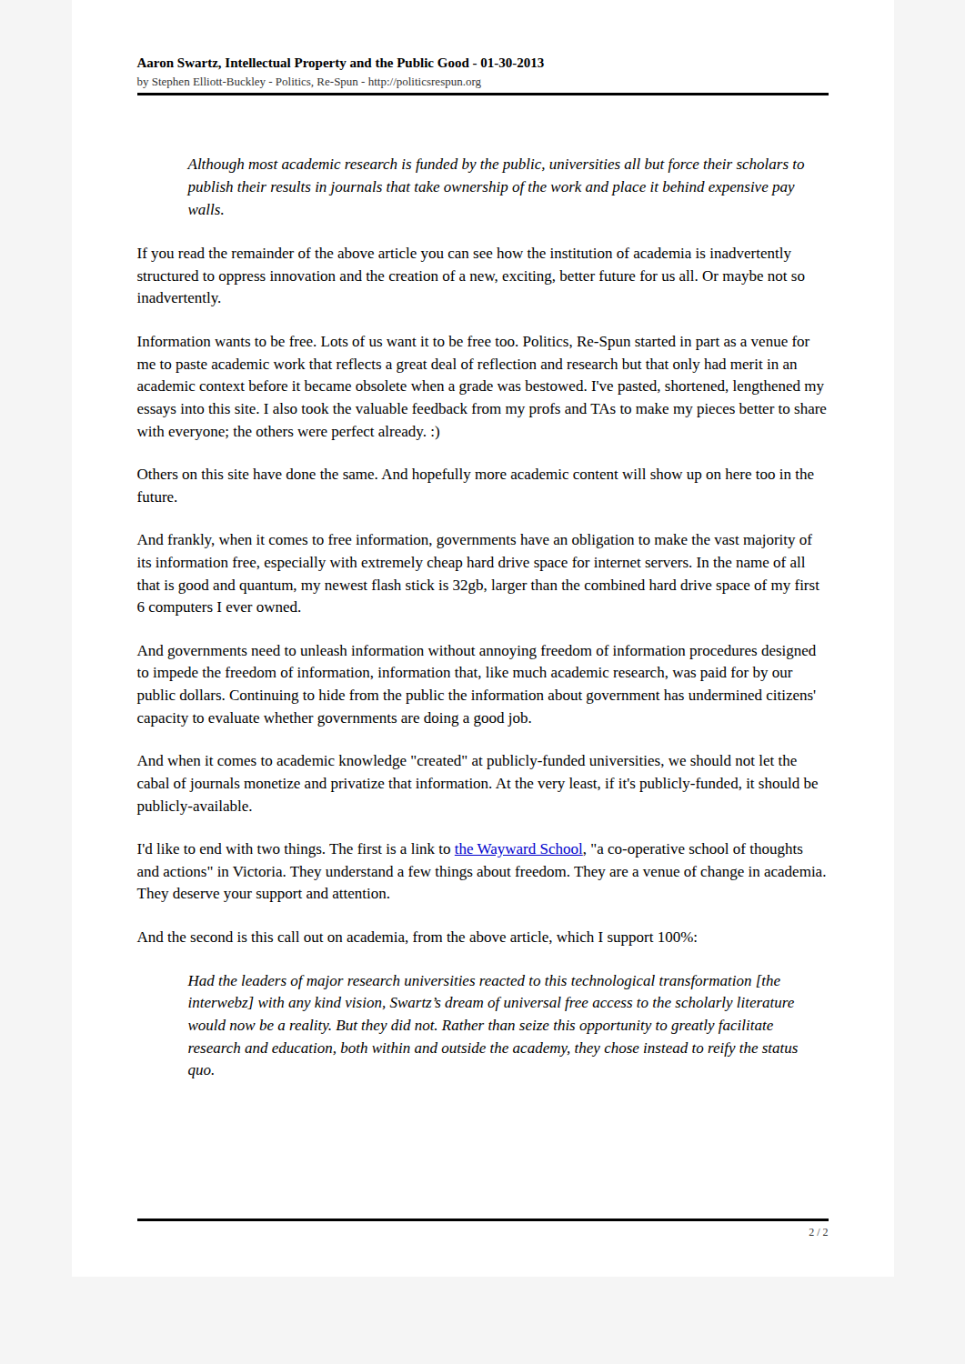Aaron Swartz, Intellectual Property and the Public Good - 01-30-2013
by Stephen Elliott-Buckley - Politics, Re-Spun - http://politicsrespun.org
Although most academic research is funded by the public, universities all but force their scholars to publish their results in journals that take ownership of the work and place it behind expensive pay walls.
If you read the remainder of the above article you can see how the institution of academia is inadvertently structured to oppress innovation and the creation of a new, exciting, better future for us all. Or maybe not so inadvertently.
Information wants to be free. Lots of us want it to be free too. Politics, Re-Spun started in part as a venue for me to paste academic work that reflects a great deal of reflection and research but that only had merit in an academic context before it became obsolete when a grade was bestowed. I've pasted, shortened, lengthened my essays into this site. I also took the valuable feedback from my profs and TAs to make my pieces better to share with everyone; the others were perfect already. :)
Others on this site have done the same. And hopefully more academic content will show up on here too in the future.
And frankly, when it comes to free information, governments have an obligation to make the vast majority of its information free, especially with extremely cheap hard drive space for internet servers. In the name of all that is good and quantum, my newest flash stick is 32gb, larger than the combined hard drive space of my first 6 computers I ever owned.
And governments need to unleash information without annoying freedom of information procedures designed to impede the freedom of information, information that, like much academic research, was paid for by our public dollars. Continuing to hide from the public the information about government has undermined citizens' capacity to evaluate whether governments are doing a good job.
And when it comes to academic knowledge "created" at publicly-funded universities, we should not let the cabal of journals monetize and privatize that information. At the very least, if it's publicly-funded, it should be publicly-available.
I'd like to end with two things. The first is a link to the Wayward School, "a co-operative school of thoughts and actions" in Victoria. They understand a few things about freedom. They are a venue of change in academia. They deserve your support and attention.
And the second is this call out on academia, from the above article, which I support 100%:
Had the leaders of major research universities reacted to this technological transformation [the interwebz] with any kind vision, Swartz’s dream of universal free access to the scholarly literature would now be a reality. But they did not. Rather than seize this opportunity to greatly facilitate research and education, both within and outside the academy, they chose instead to reify the status quo.
2 / 2